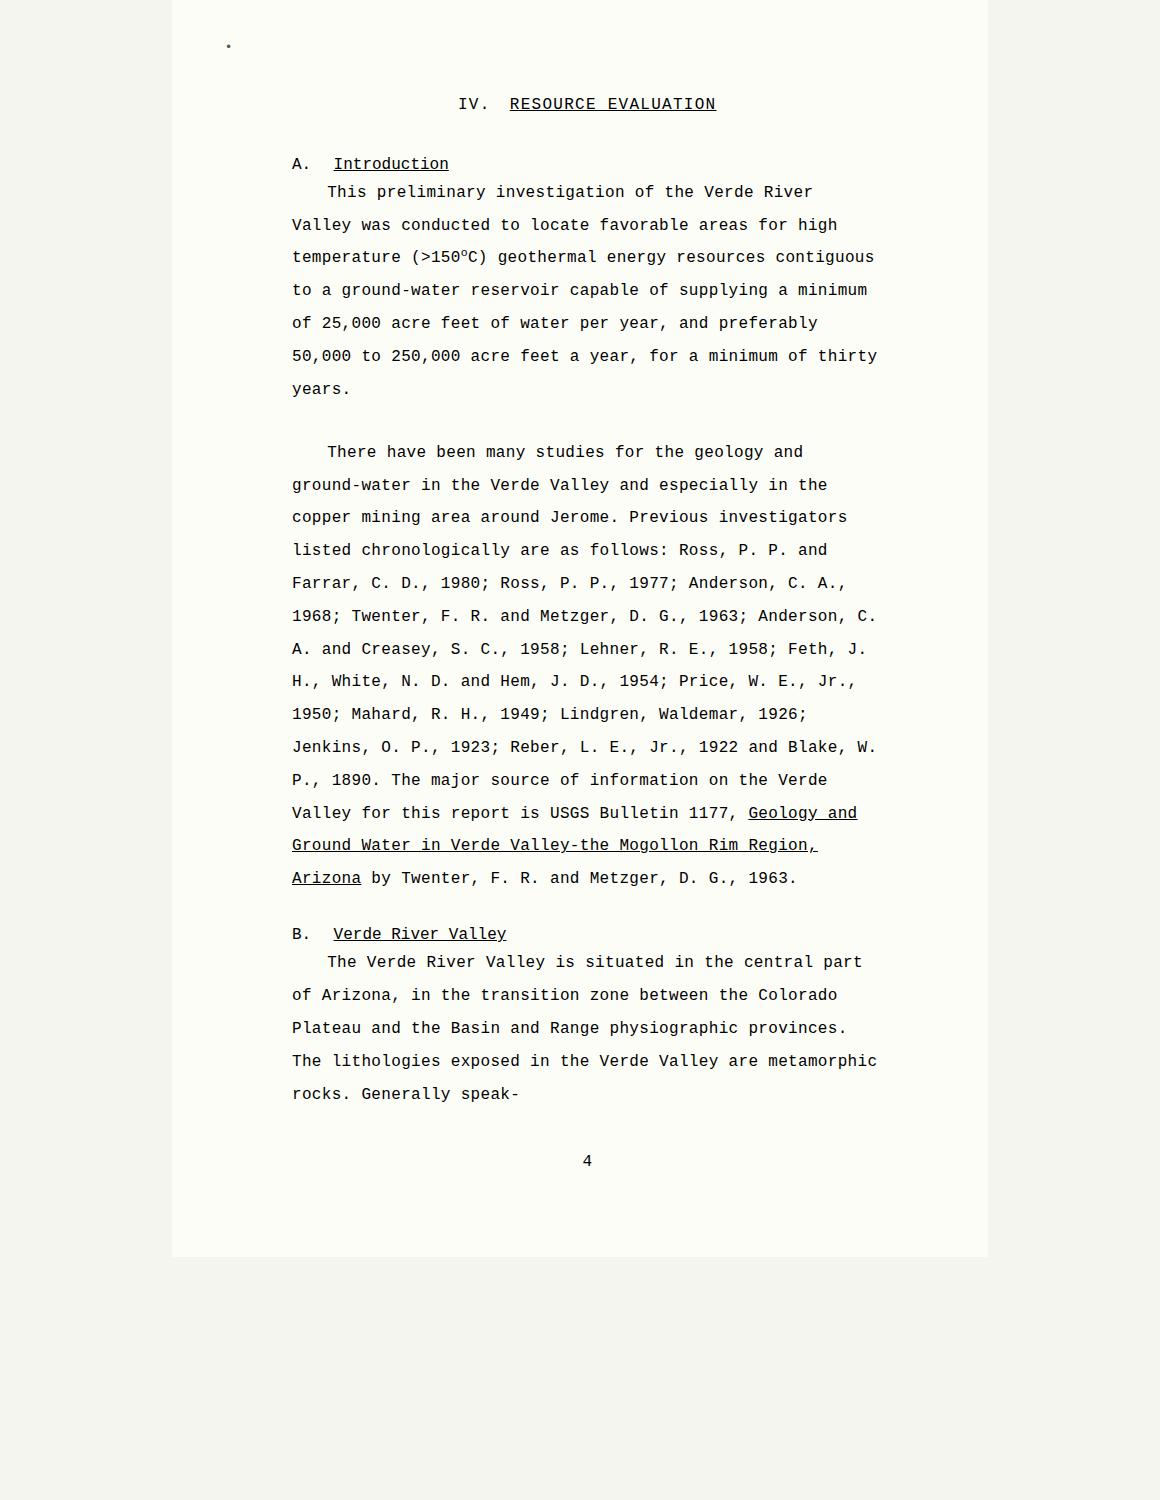•
IV. RESOURCE EVALUATION
A. Introduction
This preliminary investigation of the Verde River Valley was conducted to locate favorable areas for high temperature (>150oC) geothermal energy resources contiguous to a ground-water reservoir capable of supplying a minimum of 25,000 acre feet of water per year, and preferably 50,000 to 250,000 acre feet a year, for a minimum of thirty years.
There have been many studies for the geology and ground-water in the Verde Valley and especially in the copper mining area around Jerome. Previous investigators listed chronologically are as follows: Ross, P. P. and Farrar, C. D., 1980; Ross, P. P., 1977; Anderson, C. A., 1968; Twenter, F. R. and Metzger, D. G., 1963; Anderson, C. A. and Creasey, S. C., 1958; Lehner, R. E., 1958; Feth, J. H., White, N. D. and Hem, J. D., 1954; Price, W. E., Jr., 1950; Mahard, R. H., 1949; Lindgren, Waldemar, 1926; Jenkins, O. P., 1923; Reber, L. E., Jr., 1922 and Blake, W. P., 1890. The major source of information on the Verde Valley for this report is USGS Bulletin 1177, Geology and Ground Water in Verde Valley-the Mogollon Rim Region, Arizona by Twenter, F. R. and Metzger, D. G., 1963.
B. Verde River Valley
The Verde River Valley is situated in the central part of Arizona, in the transition zone between the Colorado Plateau and the Basin and Range physiographic provinces. The lithologies exposed in the Verde Valley are metamorphic rocks. Generally speak-
4